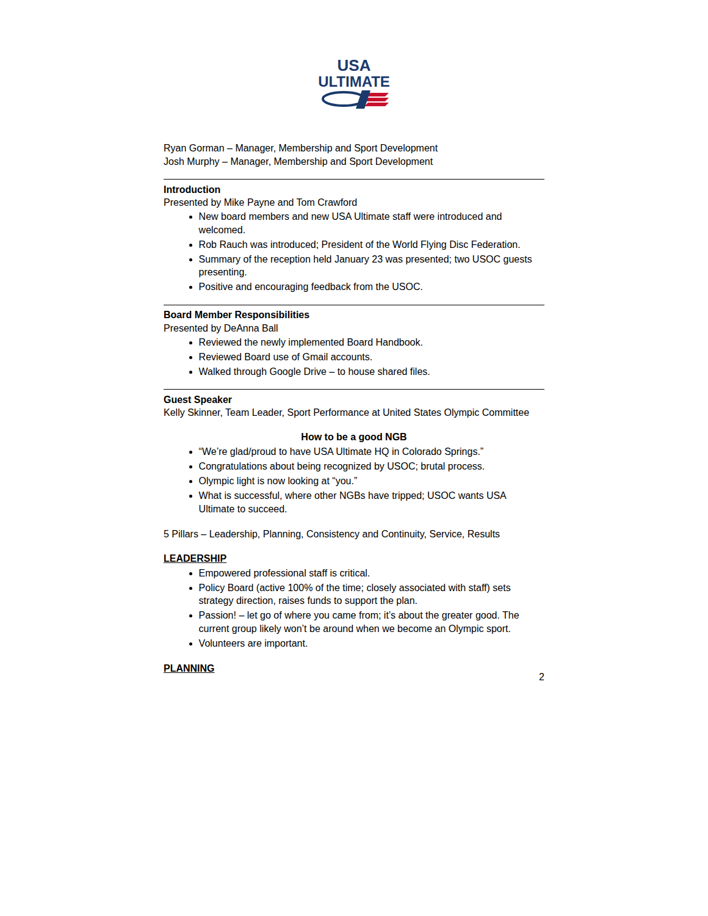USA ULTIMATE
Ryan Gorman – Manager, Membership and Sport Development
Josh Murphy – Manager, Membership and Sport Development
Introduction
Presented by Mike Payne and Tom Crawford
New board members and new USA Ultimate staff were introduced and welcomed.
Rob Rauch was introduced; President of the World Flying Disc Federation.
Summary of the reception held January 23 was presented; two USOC guests presenting.
Positive and encouraging feedback from the USOC.
Board Member Responsibilities
Presented by DeAnna Ball
Reviewed the newly implemented Board Handbook.
Reviewed Board use of Gmail accounts.
Walked through Google Drive – to house shared files.
Guest Speaker
Kelly Skinner, Team Leader, Sport Performance at United States Olympic Committee
How to be a good NGB
“We’re glad/proud to have USA Ultimate HQ in Colorado Springs.”
Congratulations about being recognized by USOC; brutal process.
Olympic light is now looking at “you.”
What is successful, where other NGBs have tripped; USOC wants USA Ultimate to succeed.
5 Pillars – Leadership, Planning, Consistency and Continuity, Service, Results
LEADERSHIP
Empowered professional staff is critical.
Policy Board (active 100% of the time; closely associated with staff) sets strategy direction, raises funds to support the plan.
Passion! – let go of where you came from; it’s about the greater good. The current group likely won’t be around when we become an Olympic sport.
Volunteers are important.
PLANNING
2